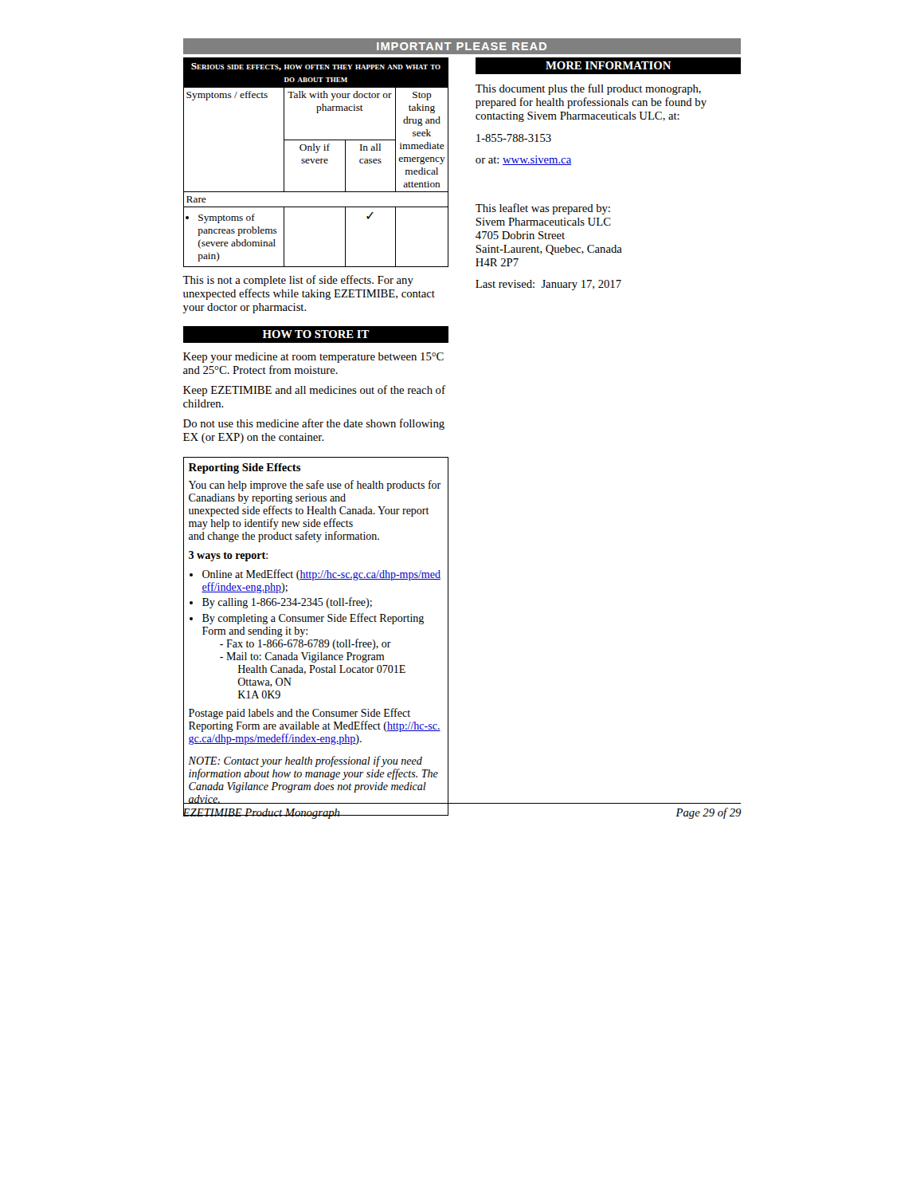IMPORTANT PLEASE READ
| Serious side effects, how often they happen and what to do about them |
| --- |
| Symptoms / effects | Talk with your doctor or pharmacist | Stop taking drug and seek immediate emergency medical attention |
| Only if severe | In all cases |
| Rare |
| Symptoms of pancreas problems (severe abdominal pain) | | ✓ | |
This is not a complete list of side effects. For any unexpected effects while taking EZETIMIBE, contact your doctor or pharmacist.
HOW TO STORE IT
Keep your medicine at room temperature between 15°C and 25°C. Protect from moisture.
Keep EZETIMIBE and all medicines out of the reach of children.
Do not use this medicine after the date shown following EX (or EXP) on the container.
Reporting Side Effects
You can help improve the safe use of health products for Canadians by reporting serious and
unexpected side effects to Health Canada. Your report may help to identify new side effects
and change the product safety information.
3 ways to report:
Online at MedEffect (http://hc-sc.gc.ca/dhp-mps/medeff/index-eng.php);
By calling 1-866-234-2345 (toll-free);
By completing a Consumer Side Effect Reporting Form and sending it by:
- Fax to 1-866-678-6789 (toll-free), or
- Mail to: Canada Vigilance Program
Health Canada, Postal Locator 0701E
Ottawa, ON
K1A 0K9
Postage paid labels and the Consumer Side Effect Reporting Form are available at MedEffect (http://hc-sc.gc.ca/dhp-mps/medeff/index-eng.php).
NOTE: Contact your health professional if you need information about how to manage your side effects. The Canada Vigilance Program does not provide medical advice.
MORE INFORMATION
This document plus the full product monograph, prepared for health professionals can be found by contacting Sivem Pharmaceuticals ULC, at:
1-855-788-3153
or at: www.sivem.ca
This leaflet was prepared by:
Sivem Pharmaceuticals ULC
4705 Dobrin Street
Saint-Laurent, Quebec, Canada
H4R 2P7
Last revised: January 17, 2017
EZETIMIBE Product Monograph Page 29 of 29